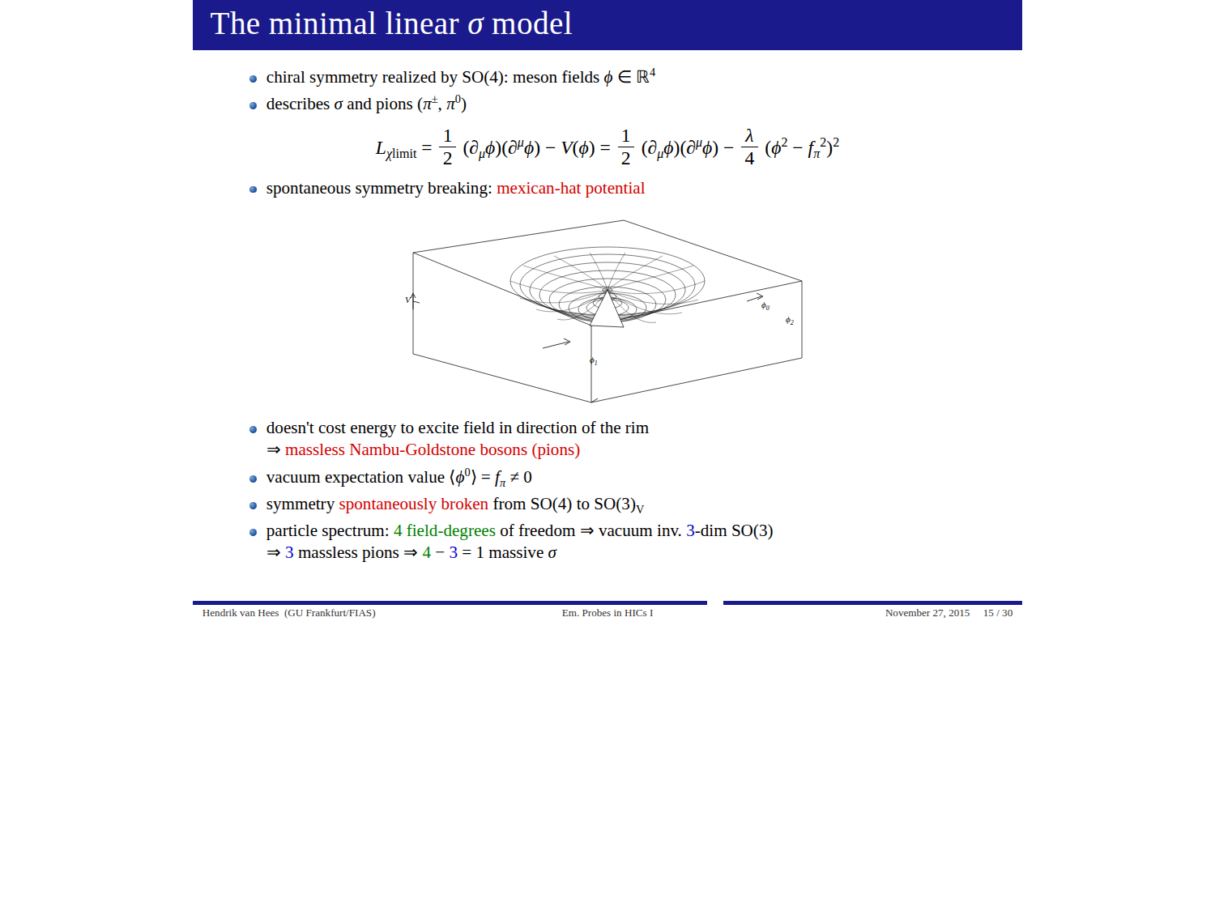The minimal linear σ model
chiral symmetry realized by SO(4): meson fields ϕ ∈ ℝ4
describes σ and pions (π±, π0)
Lχlimit = 12 (∂μϕ)(∂μϕ) − V(ϕ) = 12 (∂μϕ)(∂μϕ) − λ 4 (ϕ2 − fπ2)2
spontaneous symmetry breaking: mexican-hat potential
V ϕ0 ϕ2 ϕ1
doesn't cost energy to excite field in direction of the rim
⇒ massless Nambu-Goldstone bosons (pions)
vacuum expectation value ⟨ϕ0⟩ = fπ ≠ 0
symmetry spontaneously broken from SO(4) to SO(3)V
particle spectrum: 4 field-degrees of freedom ⇒ vacuum inv. 3-dim SO(3)
⇒ 3 massless pions ⇒ 4 − 3 = 1 massive σ
Hendrik van Hees (GU Frankfurt/FIAS)
Em. Probes in HICs I
November 27, 2015 15 / 30